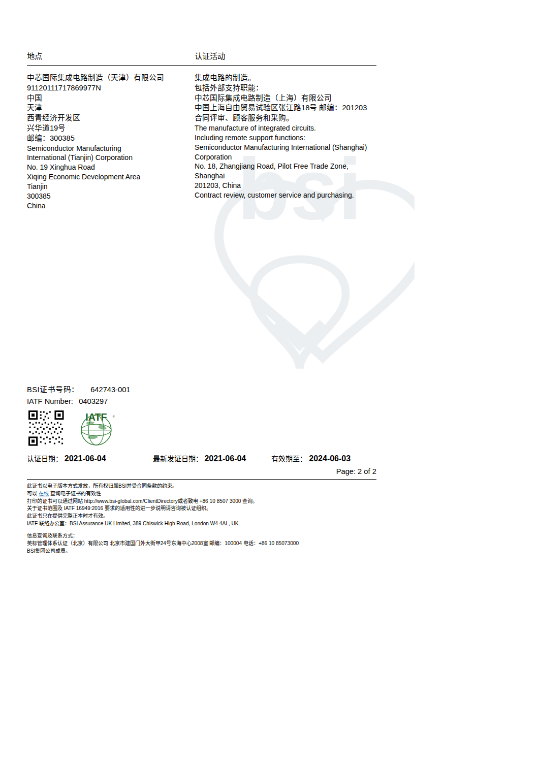bsi
地点
认证活动
中芯国际集成电路制造（天津）有限公司
91120111717869977N
中国
天津
西青经济开发区
兴华道19号
邮编：300385
Semiconductor Manufacturing
International (Tianjin) Corporation
No. 19 Xinghua Road
Xiqing Economic Development Area
Tianjin
300385
China
集成电路的制造。
包括外部支持职能：
中芯国际集成电路制造（上海）有限公司
中国上海自由贸易试验区张江路18号 邮编：201203
合同评审、顾客服务和采购。
The manufacture of integrated circuits.
Including remote support functions:
Semiconductor Manufacturing International (Shanghai)
Corporation
No. 18, Zhangjiang Road, Pilot Free Trade Zone, Shanghai
201203, China
Contract review, customer service and purchasing.
BSI证书号码：642743-001
IATF Number: 0403297
IATF ®
认证日期： 2021-06-04
最新发证日期： 2021-06-04
有效期至： 2024-06-03
Page: 2 of 2
此证书以电子版本方式发放，所有权归属BSI并受合同条款的约束。
可以 在线 查询电子证书的有效性
打印的证书可以通过网站 http://www.bsi-global.com/ClientDirectory或者致电 +86 10 8507 3000 查询。
关于证书范围及 IATF 16949:2016 要求的适用性的进一步说明请咨询被认证组织。
此证书只在提供完整正本时才有效。
IATF 联络办公室：BSI Assurance UK Limited, 389 Chiswick High Road, London W4 4AL, UK.
信息查询及联系方式：
英标管理体系认证（北京）有限公司 北京市建国门外大街甲24号东海中心2008室 邮编：100004 电话：+86 10 85073000
BSI集团公司成员。